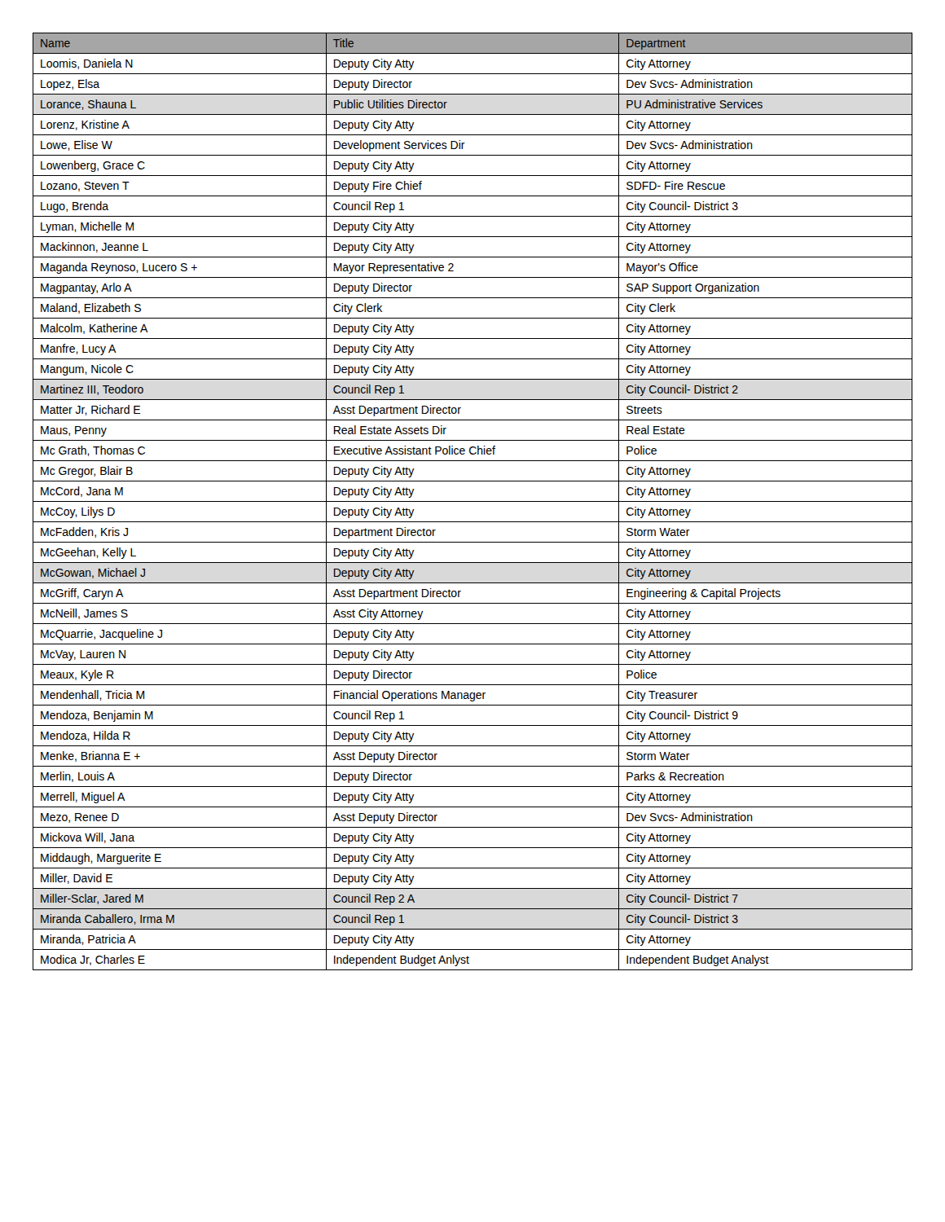| Name | Title | Department |
| --- | --- | --- |
| Loomis, Daniela N | Deputy City Atty | City Attorney |
| Lopez, Elsa | Deputy Director | Dev Svcs- Administration |
| Lorance, Shauna L | Public Utilities Director | PU Administrative Services |
| Lorenz, Kristine A | Deputy City Atty | City Attorney |
| Lowe, Elise W | Development Services Dir | Dev Svcs- Administration |
| Lowenberg, Grace C | Deputy City Atty | City Attorney |
| Lozano, Steven T | Deputy Fire Chief | SDFD- Fire Rescue |
| Lugo, Brenda | Council Rep 1 | City Council- District 3 |
| Lyman, Michelle M | Deputy City Atty | City Attorney |
| Mackinnon, Jeanne L | Deputy City Atty | City Attorney |
| Maganda Reynoso, Lucero S + | Mayor Representative 2 | Mayor's Office |
| Magpantay, Arlo A | Deputy Director | SAP Support Organization |
| Maland, Elizabeth S | City Clerk | City Clerk |
| Malcolm, Katherine A | Deputy City Atty | City Attorney |
| Manfre, Lucy A | Deputy City Atty | City Attorney |
| Mangum, Nicole C | Deputy City Atty | City Attorney |
| Martinez III, Teodoro | Council Rep 1 | City Council- District 2 |
| Matter Jr, Richard E | Asst Department Director | Streets |
| Maus, Penny | Real Estate Assets Dir | Real Estate |
| Mc Grath, Thomas C | Executive Assistant Police Chief | Police |
| Mc Gregor, Blair B | Deputy City Atty | City Attorney |
| McCord, Jana M | Deputy City Atty | City Attorney |
| McCoy, Lilys D | Deputy City Atty | City Attorney |
| McFadden, Kris J | Department Director | Storm Water |
| McGeehan, Kelly L | Deputy City Atty | City Attorney |
| McGowan, Michael J | Deputy City Atty | City Attorney |
| McGriff, Caryn A | Asst Department Director | Engineering & Capital Projects |
| McNeill, James S | Asst City Attorney | City Attorney |
| McQuarrie, Jacqueline J | Deputy City Atty | City Attorney |
| McVay, Lauren N | Deputy City Atty | City Attorney |
| Meaux, Kyle R | Deputy Director | Police |
| Mendenhall, Tricia M | Financial Operations Manager | City Treasurer |
| Mendoza, Benjamin M | Council Rep 1 | City Council- District 9 |
| Mendoza, Hilda R | Deputy City Atty | City Attorney |
| Menke, Brianna E + | Asst Deputy Director | Storm Water |
| Merlin, Louis A | Deputy Director | Parks & Recreation |
| Merrell, Miguel A | Deputy City Atty | City Attorney |
| Mezo, Renee D | Asst Deputy Director | Dev Svcs- Administration |
| Mickova Will, Jana | Deputy City Atty | City Attorney |
| Middaugh, Marguerite E | Deputy City Atty | City Attorney |
| Miller, David E | Deputy City Atty | City Attorney |
| Miller-Sclar, Jared M | Council Rep 2 A | City Council- District 7 |
| Miranda Caballero, Irma M | Council Rep 1 | City Council- District 3 |
| Miranda, Patricia A | Deputy City Atty | City Attorney |
| Modica Jr, Charles E | Independent Budget Anlyst | Independent Budget Analyst |